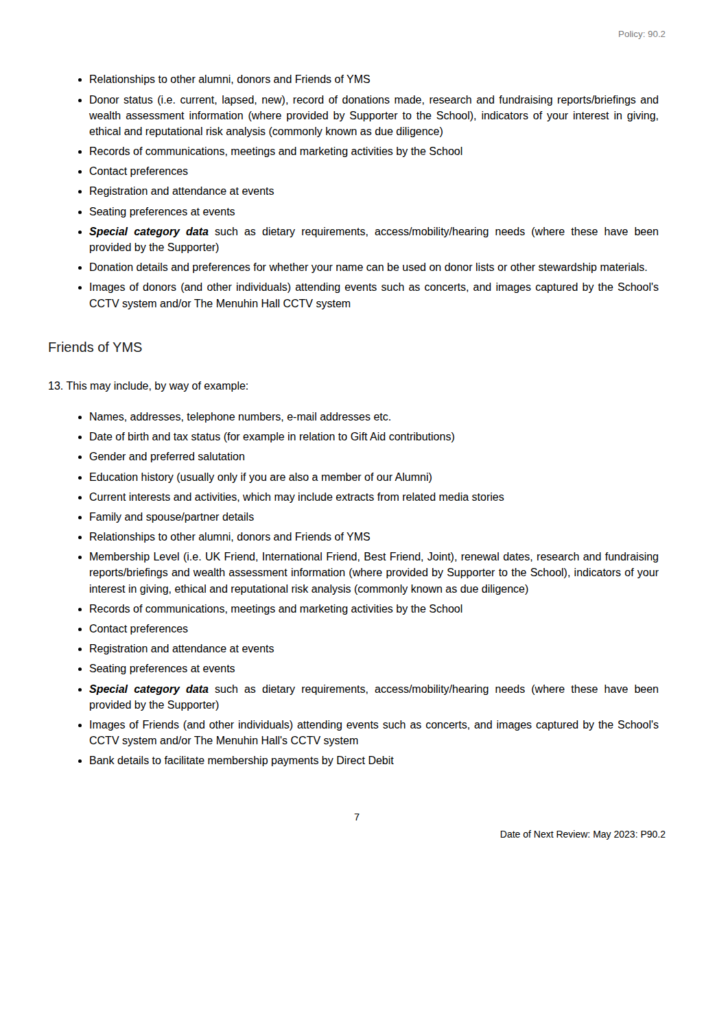Policy: 90.2
Relationships to other alumni, donors and Friends of YMS
Donor status (i.e. current, lapsed, new), record of donations made, research and fundraising reports/briefings and wealth assessment information (where provided by Supporter to the School), indicators of your interest in giving, ethical and reputational risk analysis (commonly known as due diligence)
Records of communications, meetings and marketing activities by the School
Contact preferences
Registration and attendance at events
Seating preferences at events
Special category data such as dietary requirements, access/mobility/hearing needs (where these have been provided by the Supporter)
Donation details and preferences for whether your name can be used on donor lists or other stewardship materials.
Images of donors (and other individuals) attending events such as concerts, and images captured by the School's CCTV system and/or The Menuhin Hall CCTV system
Friends of YMS
13. This may include, by way of example:
Names, addresses, telephone numbers, e-mail addresses etc.
Date of birth and tax status (for example in relation to Gift Aid contributions)
Gender and preferred salutation
Education history (usually only if you are also a member of our Alumni)
Current interests and activities, which may include extracts from related media stories
Family and spouse/partner details
Relationships to other alumni, donors and Friends of YMS
Membership Level (i.e. UK Friend, International Friend, Best Friend, Joint), renewal dates, research and fundraising reports/briefings and wealth assessment information (where provided by Supporter to the School), indicators of your interest in giving, ethical and reputational risk analysis (commonly known as due diligence)
Records of communications, meetings and marketing activities by the School
Contact preferences
Registration and attendance at events
Seating preferences at events
Special category data such as dietary requirements, access/mobility/hearing needs (where these have been provided by the Supporter)
Images of Friends (and other individuals) attending events such as concerts, and images captured by the School's CCTV system and/or The Menuhin Hall's CCTV system
Bank details to facilitate membership payments by Direct Debit
7
Date of Next Review: May 2023: P90.2